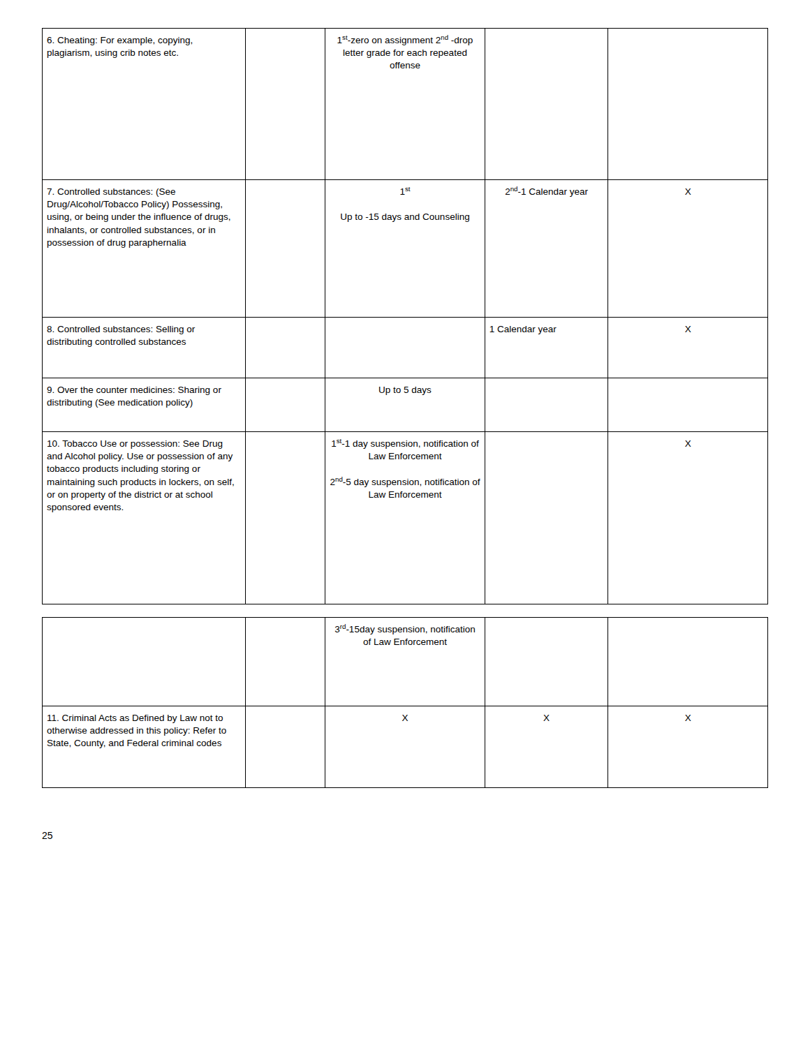| 6. Cheating: For example, copying, plagiarism, using crib notes etc. | | 1 st -zero on assignment 2 nd -drop letter grade for each repeated offense | | |
| 7. Controlled substances: (See Drug/Alcohol/Tobacco Policy) Possessing, using, or being under the influence of drugs, inhalants, or controlled substances, or in possession of drug paraphernalia | | 1 st Up to -15 days and Counseling | 2 nd -1 Calendar year | X |
| 8. Controlled substances: Selling or distributing controlled substances | | | 1 Calendar year | X |
| 9. Over the counter medicines: Sharing or distributing (See medication policy) | | Up to 5 days | | |
| 10. Tobacco Use or possession: See Drug and Alcohol policy. Use or possession of any tobacco products including storing or maintaining such products in lockers, on self, or on property of the district or at school sponsored events. | | 1 st -1 day suspension, notification of Law Enforcement 2 nd -5 day suspension, notification of Law Enforcement | | X |
| | | 3 rd -15day suspension, notification of Law Enforcement | | |
| 11. Criminal Acts as Defined by Law not to otherwise addressed in this policy: Refer to State, County, and Federal criminal codes | | X | X | X |
25